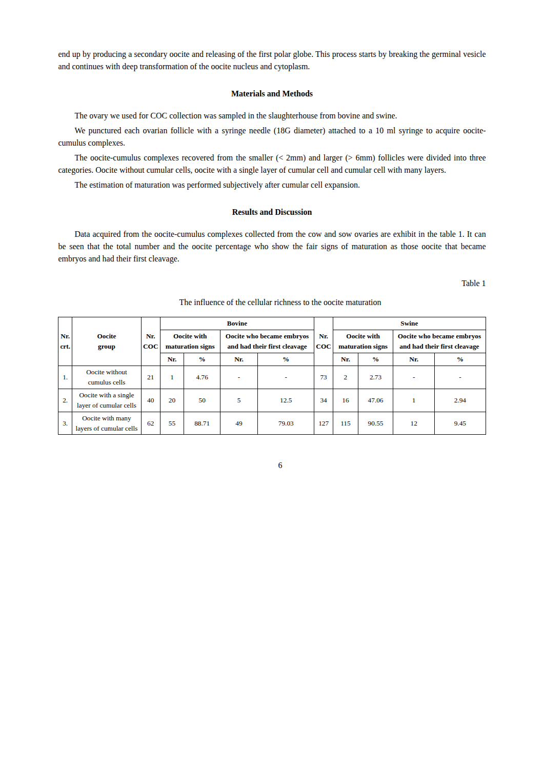end up by producing a secondary oocite and releasing of the first polar globe. This process starts by breaking the germinal vesicle and continues with deep transformation of the oocite nucleus and cytoplasm.
Materials and Methods
The ovary we used for COC collection was sampled in the slaughterhouse from bovine and swine.
We punctured each ovarian follicle with a syringe needle (18G diameter) attached to a 10 ml syringe to acquire oocite-cumulus complexes.
The oocite-cumulus complexes recovered from the smaller (< 2mm) and larger (> 6mm) follicles were divided into three categories. Oocite without cumular cells, oocite with a single layer of cumular cell and cumular cell with many layers.
The estimation of maturation was performed subjectively after cumular cell expansion.
Results and Discussion
Data acquired from the oocite-cumulus complexes collected from the cow and sow ovaries are exhibit in the table 1. It can be seen that the total number and the oocite percentage who show the fair signs of maturation as those oocite that became embryos and had their first cleavage.
Table 1
The influence of the cellular richness to the oocite maturation
| Nr. crt. | Oocite group | Nr. COC | Bovine | Nr. COC | Swine |
| --- | --- | --- | --- | --- | --- |
| Oocite with maturation signs | Oocite who became embryos and had their first cleavage | Oocite with maturation signs | Oocite who became embryos and had their first cleavage |
| Nr. | % | Nr. | % | Nr. | % | Nr. | % |
| 1. | Oocite without cumulus cells | 21 | 1 | 4.76 | - | - | 73 | 2 | 2.73 | - | - |
| 2. | Oocite with a single layer of cumular cells | 40 | 20 | 50 | 5 | 12.5 | 34 | 16 | 47.06 | 1 | 2.94 |
| 3. | Oocite with many layers of cumular cells | 62 | 55 | 88.71 | 49 | 79.03 | 127 | 115 | 90.55 | 12 | 9.45 |
6